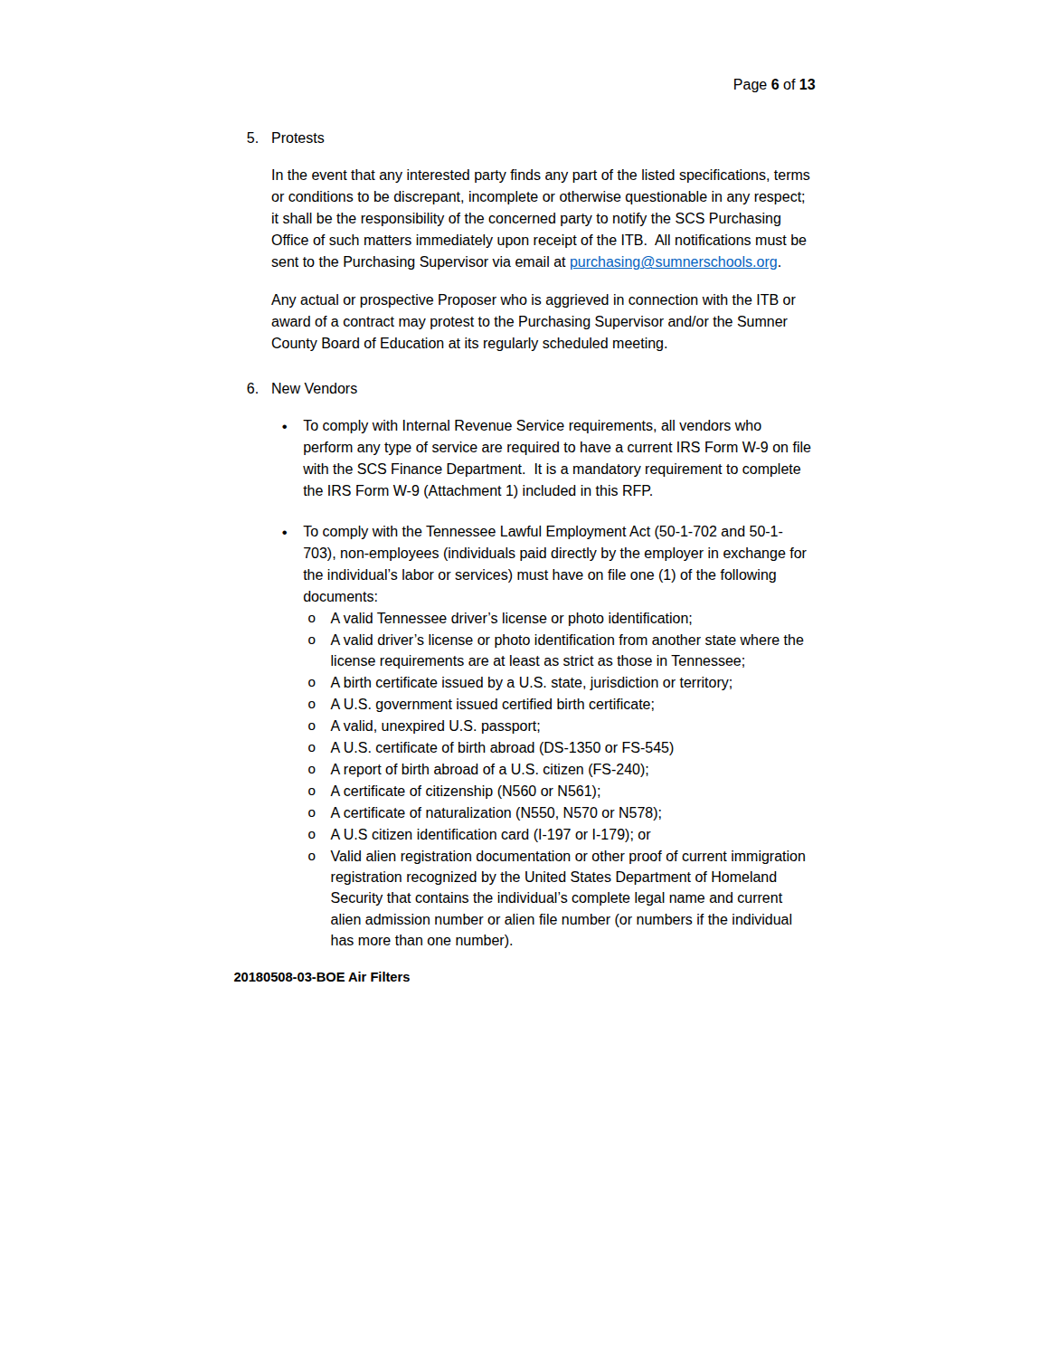Page 6 of 13
Protests
In the event that any interested party finds any part of the listed specifications, terms or conditions to be discrepant, incomplete or otherwise questionable in any respect; it shall be the responsibility of the concerned party to notify the SCS Purchasing Office of such matters immediately upon receipt of the ITB. All notifications must be sent to the Purchasing Supervisor via email at purchasing@sumnerschools.org.
Any actual or prospective Proposer who is aggrieved in connection with the ITB or award of a contract may protest to the Purchasing Supervisor and/or the Sumner County Board of Education at its regularly scheduled meeting.
New Vendors
To comply with Internal Revenue Service requirements, all vendors who perform any type of service are required to have a current IRS Form W-9 on file with the SCS Finance Department. It is a mandatory requirement to complete the IRS Form W-9 (Attachment 1) included in this RFP.
To comply with the Tennessee Lawful Employment Act (50-1-702 and 50-1-703), non-employees (individuals paid directly by the employer in exchange for the individual’s labor or services) must have on file one (1) of the following documents:
A valid Tennessee driver’s license or photo identification;
A valid driver’s license or photo identification from another state where the license requirements are at least as strict as those in Tennessee;
A birth certificate issued by a U.S. state, jurisdiction or territory;
A U.S. government issued certified birth certificate;
A valid, unexpired U.S. passport;
A U.S. certificate of birth abroad (DS-1350 or FS-545)
A report of birth abroad of a U.S. citizen (FS-240);
A certificate of citizenship (N560 or N561);
A certificate of naturalization (N550, N570 or N578);
A U.S citizen identification card (I-197 or I-179); or
Valid alien registration documentation or other proof of current immigration registration recognized by the United States Department of Homeland Security that contains the individual’s complete legal name and current alien admission number or alien file number (or numbers if the individual has more than one number).
20180508-03-BOE Air Filters